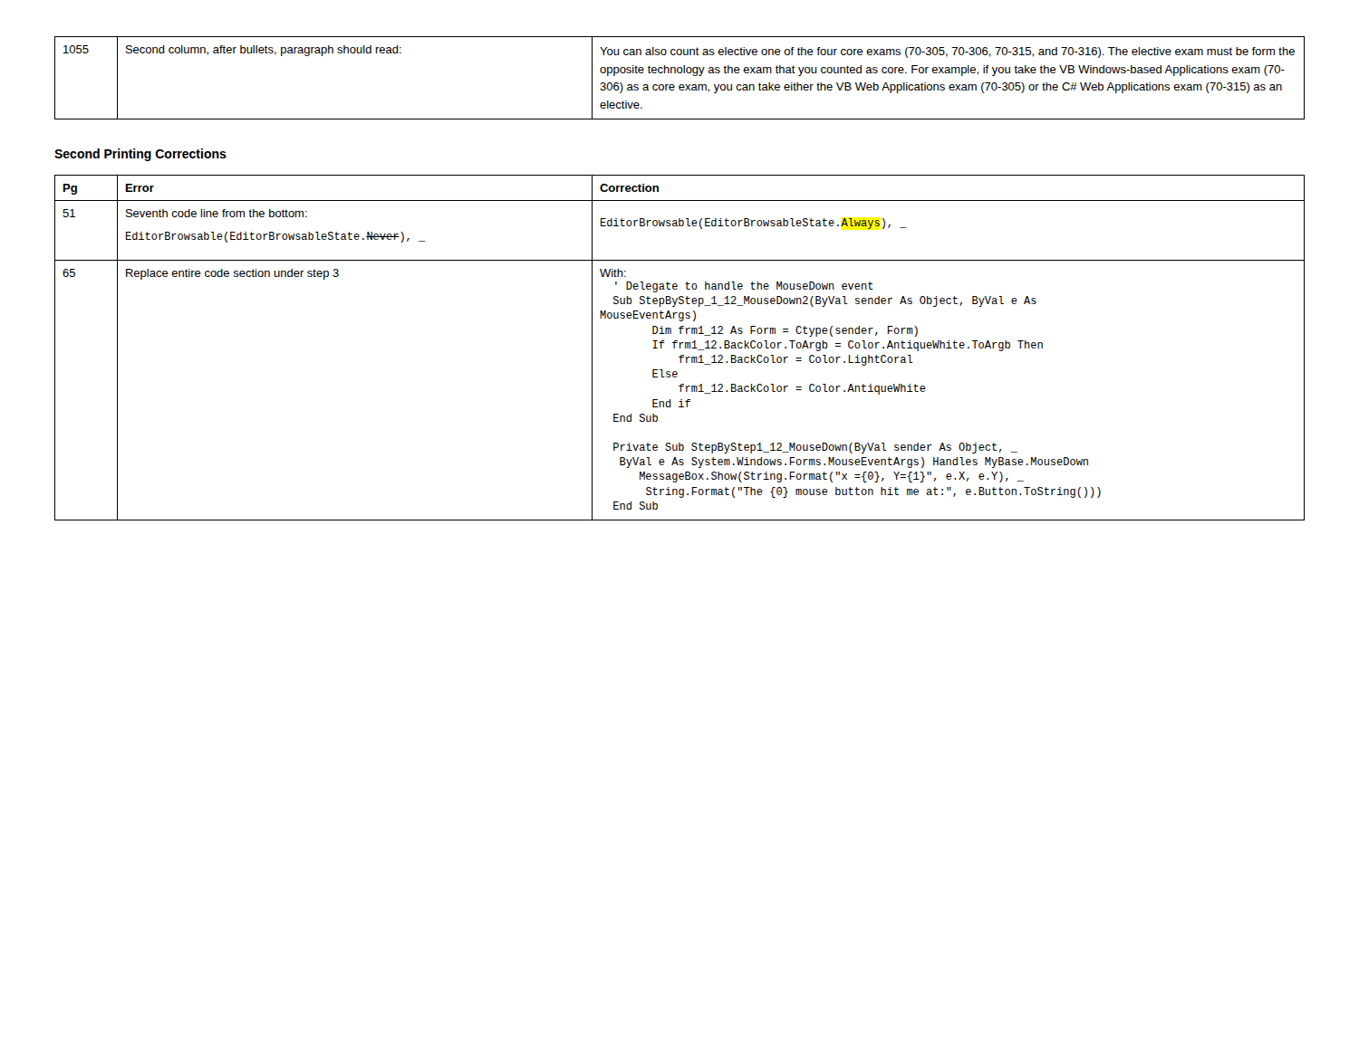| 1055 | Second column, after bullets, paragraph should read: | You can also count as elective one of the four core exams (70-305, 70-306, 70-315, and 70-316). The elective exam must be form the opposite technology as the exam that you counted as core. For example, if you take the VB Windows-based Applications exam (70-306) as a core exam, you can take either the VB Web Applications exam (70-305) or the C# Web Applications exam (70-315) as an elective. |
Second Printing Corrections
| Pg | Error | Correction |
| --- | --- | --- |
| 51 | Seventh code line from the bottom: EditorBrowsable(EditorBrowsableState. Never ), _ | EditorBrowsable(EditorBrowsableState. Always ), _ |
| 65 | Replace entire code section under step 3 | With: ' Delegate to handle the MouseDown event Sub StepByStep_1_12_MouseDown2(ByVal sender As Object, ByVal e As MouseEventArgs) Dim frm1_12 As Form = Ctype(sender, Form) If frm1_12.BackColor.ToArgb = Color.AntiqueWhite.ToArgb Then frm1_12.BackColor = Color.LightCoral Else frm1_12.BackColor = Color.AntiqueWhite End if End Sub Private Sub StepByStep1_12_MouseDown(ByVal sender As Object, _ ByVal e As System.Windows.Forms.MouseEventArgs) Handles MyBase.MouseDown MessageBox.Show(String.Format("x ={0}, Y={1}", e.X, e.Y), _ String.Format("The {0} mouse button hit me at:", e.Button.ToString())) End Sub |